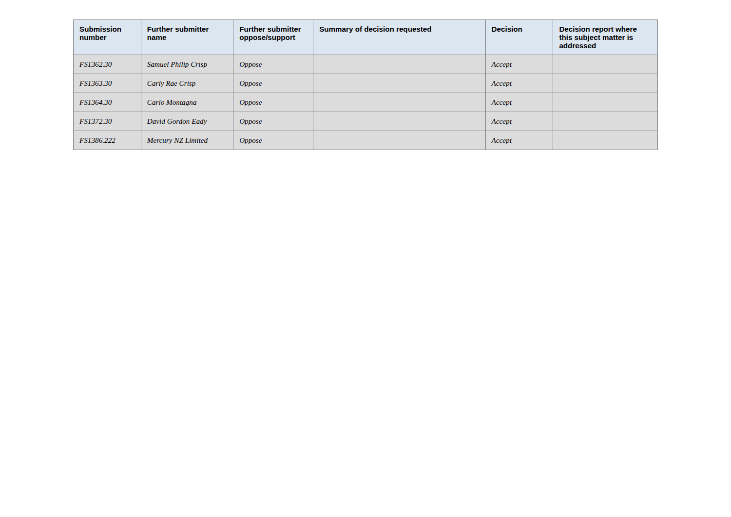| Submission number | Further submitter name | Further submitter oppose/support | Summary of decision requested | Decision | Decision report where this subject matter is addressed |
| --- | --- | --- | --- | --- | --- |
| FS1362.30 | Samuel Philip Crisp | Oppose | | Accept | |
| FS1363.30 | Carly Rae Crisp | Oppose | | Accept | |
| FS1364.30 | Carlo Montagna | Oppose | | Accept | |
| FS1372.30 | David Gordon Eady | Oppose | | Accept | |
| FS1386.222 | Mercury NZ Limited | Oppose | | Accept | |